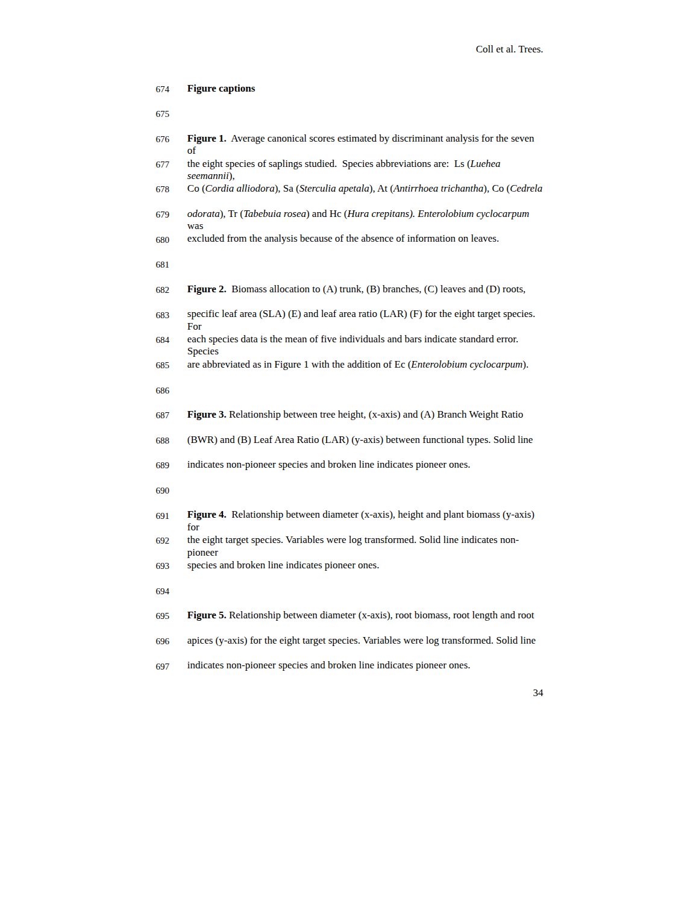Coll et al. Trees.
674
Figure captions
675
676
Figure 1. Average canonical scores estimated by discriminant analysis for the seven of
677
the eight species of saplings studied. Species abbreviations are: Ls (Luehea seemannii),
678
Co (Cordia alliodora), Sa (Sterculia apetala), At (Antirrhoea trichantha), Co (Cedrela
679
odorata), Tr (Tabebuia rosea) and Hc (Hura crepitans). Enterolobium cyclocarpum was
680
excluded from the analysis because of the absence of information on leaves.
681
682
Figure 2. Biomass allocation to (A) trunk, (B) branches, (C) leaves and (D) roots,
683
specific leaf area (SLA) (E) and leaf area ratio (LAR) (F) for the eight target species. For
684
each species data is the mean of five individuals and bars indicate standard error. Species
685
are abbreviated as in Figure 1 with the addition of Ec (Enterolobium cyclocarpum).
686
687
Figure 3. Relationship between tree height, (x-axis) and (A) Branch Weight Ratio
688
(BWR) and (B) Leaf Area Ratio (LAR) (y-axis) between functional types. Solid line
689
indicates non-pioneer species and broken line indicates pioneer ones.
690
691
Figure 4. Relationship between diameter (x-axis), height and plant biomass (y-axis) for
692
the eight target species. Variables were log transformed. Solid line indicates non-pioneer
693
species and broken line indicates pioneer ones.
694
695
Figure 5. Relationship between diameter (x-axis), root biomass, root length and root
696
apices (y-axis) for the eight target species. Variables were log transformed. Solid line
697
indicates non-pioneer species and broken line indicates pioneer ones.
34